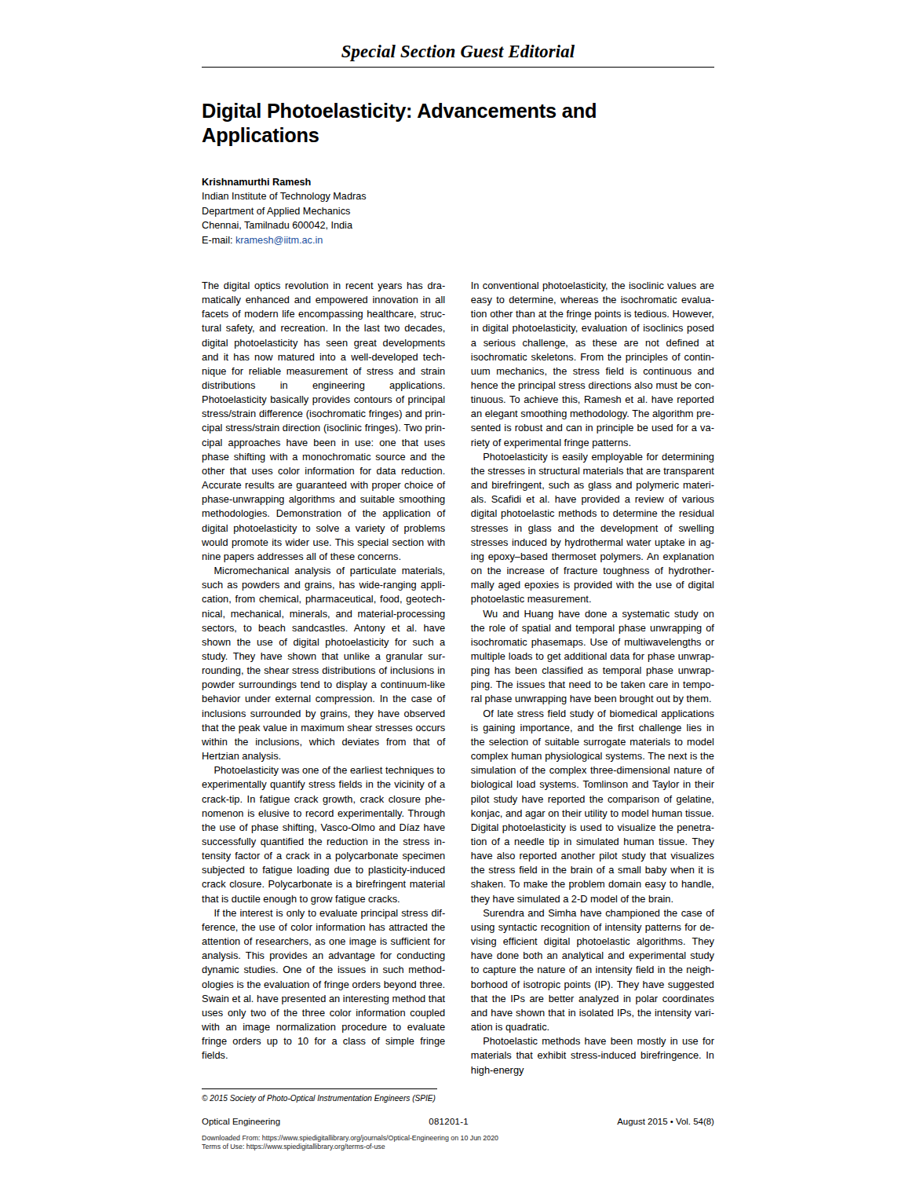Special Section Guest Editorial
Digital Photoelasticity: Advancements and Applications
Krishnamurthi Ramesh
Indian Institute of Technology Madras
Department of Applied Mechanics
Chennai, Tamilnadu 600042, India
E-mail: kramesh@iitm.ac.in
The digital optics revolution in recent years has dramatically enhanced and empowered innovation in all facets of modern life encompassing healthcare, structural safety, and recreation. In the last two decades, digital photoelasticity has seen great developments and it has now matured into a well-developed technique for reliable measurement of stress and strain distributions in engineering applications. Photoelasticity basically provides contours of principal stress/strain difference (isochromatic fringes) and principal stress/strain direction (isoclinic fringes). Two principal approaches have been in use: one that uses phase shifting with a monochromatic source and the other that uses color information for data reduction. Accurate results are guaranteed with proper choice of phase-unwrapping algorithms and suitable smoothing methodologies. Demonstration of the application of digital photoelasticity to solve a variety of problems would promote its wider use. This special section with nine papers addresses all of these concerns.
Micromechanical analysis of particulate materials, such as powders and grains, has wide-ranging application, from chemical, pharmaceutical, food, geotechnical, mechanical, minerals, and material-processing sectors, to beach sandcastles. Antony et al. have shown the use of digital photoelasticity for such a study. They have shown that unlike a granular surrounding, the shear stress distributions of inclusions in powder surroundings tend to display a continuum-like behavior under external compression. In the case of inclusions surrounded by grains, they have observed that the peak value in maximum shear stresses occurs within the inclusions, which deviates from that of Hertzian analysis.
Photoelasticity was one of the earliest techniques to experimentally quantify stress fields in the vicinity of a crack-tip. In fatigue crack growth, crack closure phenomenon is elusive to record experimentally. Through the use of phase shifting, Vasco-Olmo and Díaz have successfully quantified the reduction in the stress intensity factor of a crack in a polycarbonate specimen subjected to fatigue loading due to plasticity-induced crack closure. Polycarbonate is a birefringent material that is ductile enough to grow fatigue cracks.
If the interest is only to evaluate principal stress difference, the use of color information has attracted the attention of researchers, as one image is sufficient for analysis. This provides an advantage for conducting dynamic studies. One of the issues in such methodologies is the evaluation of fringe orders beyond three. Swain et al. have presented an interesting method that uses only two of the three color information coupled with an image normalization procedure to evaluate fringe orders up to 10 for a class of simple fringe fields.
In conventional photoelasticity, the isoclinic values are easy to determine, whereas the isochromatic evaluation other than at the fringe points is tedious. However, in digital photoelasticity, evaluation of isoclinics posed a serious challenge, as these are not defined at isochromatic skeletons. From the principles of continuum mechanics, the stress field is continuous and hence the principal stress directions also must be continuous. To achieve this, Ramesh et al. have reported an elegant smoothing methodology. The algorithm presented is robust and can in principle be used for a variety of experimental fringe patterns.
Photoelasticity is easily employable for determining the stresses in structural materials that are transparent and birefringent, such as glass and polymeric materials. Scafidi et al. have provided a review of various digital photoelastic methods to determine the residual stresses in glass and the development of swelling stresses induced by hydrothermal water uptake in aging epoxy–based thermoset polymers. An explanation on the increase of fracture toughness of hydrothermally aged epoxies is provided with the use of digital photoelastic measurement.
Wu and Huang have done a systematic study on the role of spatial and temporal phase unwrapping of isochromatic phasemaps. Use of multiwavelengths or multiple loads to get additional data for phase unwrapping has been classified as temporal phase unwrapping. The issues that need to be taken care in temporal phase unwrapping have been brought out by them.
Of late stress field study of biomedical applications is gaining importance, and the first challenge lies in the selection of suitable surrogate materials to model complex human physiological systems. The next is the simulation of the complex three-dimensional nature of biological load systems. Tomlinson and Taylor in their pilot study have reported the comparison of gelatine, konjac, and agar on their utility to model human tissue. Digital photoelasticity is used to visualize the penetration of a needle tip in simulated human tissue. They have also reported another pilot study that visualizes the stress field in the brain of a small baby when it is shaken. To make the problem domain easy to handle, they have simulated a 2-D model of the brain.
Surendra and Simha have championed the case of using syntactic recognition of intensity patterns for devising efficient digital photoelastic algorithms. They have done both an analytical and experimental study to capture the nature of an intensity field in the neighborhood of isotropic points (IP). They have suggested that the IPs are better analyzed in polar coordinates and have shown that in isolated IPs, the intensity variation is quadratic.
Photoelastic methods have been mostly in use for materials that exhibit stress-induced birefringence. In high-energy
© 2015 Society of Photo-Optical Instrumentation Engineers (SPIE)
Optical Engineering
081201-1
August 2015 • Vol. 54(8)
Downloaded From: https://www.spiedigitallibrary.org/journals/Optical-Engineering on 10 Jun 2020
Terms of Use: https://www.spiedigitallibrary.org/terms-of-use